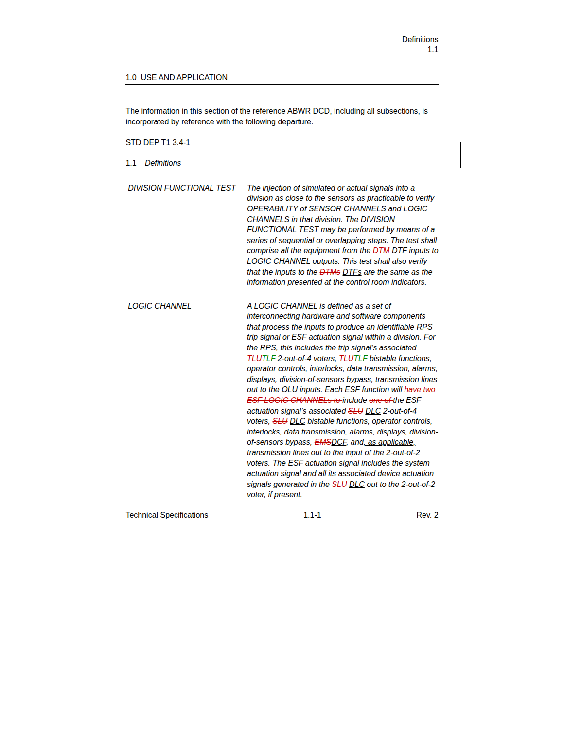Definitions
1.1
1.0 USE AND APPLICATION
The information in this section of the reference ABWR DCD, including all subsections, is incorporated by reference with the following departure.
STD DEP T1 3.4-1
1.1 Definitions
| DIVISION FUNCTIONAL TEST | The injection of simulated or actual signals into a division as close to the sensors as practicable to verify OPERABILITY of SENSOR CHANNELS and LOGIC CHANNELS in that division. The DIVISION FUNCTIONAL TEST may be performed by means of a series of sequential or overlapping steps. The test shall comprise all the equipment from the DTM DTF inputs to LOGIC CHANNEL outputs. This test shall also verify that the inputs to the DTMs DTFs are the same as the information presented at the control room indicators. |
| LOGIC CHANNEL | A LOGIC CHANNEL is defined as a set of interconnecting hardware and software components that process the inputs to produce an identifiable RPS trip signal or ESF actuation signal within a division. For the RPS, this includes the trip signal’s associated TLU TLF 2-out-of-4 voters, TLU TLF bistable functions, operator controls, interlocks, data transmission, alarms, displays, division-of-sensors bypass, transmission lines out to the OLU inputs. Each ESF function will have two ESF LOGIC CHANNELs to include one of the ESF actuation signal’s associated SLU DLC 2-out-of-4 voters, SLU DLC bistable functions, operator controls, interlocks, data transmission, alarms, displays, division-of-sensors bypass, EMS DCF , and , as applicable, transmission lines out to the input of the 2-out-of-2 voters. The ESF actuation signal includes the system actuation signal and all its associated device actuation signals generated in the SLU DLC out to the 2-out-of-2 voter , if present . |
Technical Specifications
1.1-1
Rev. 2